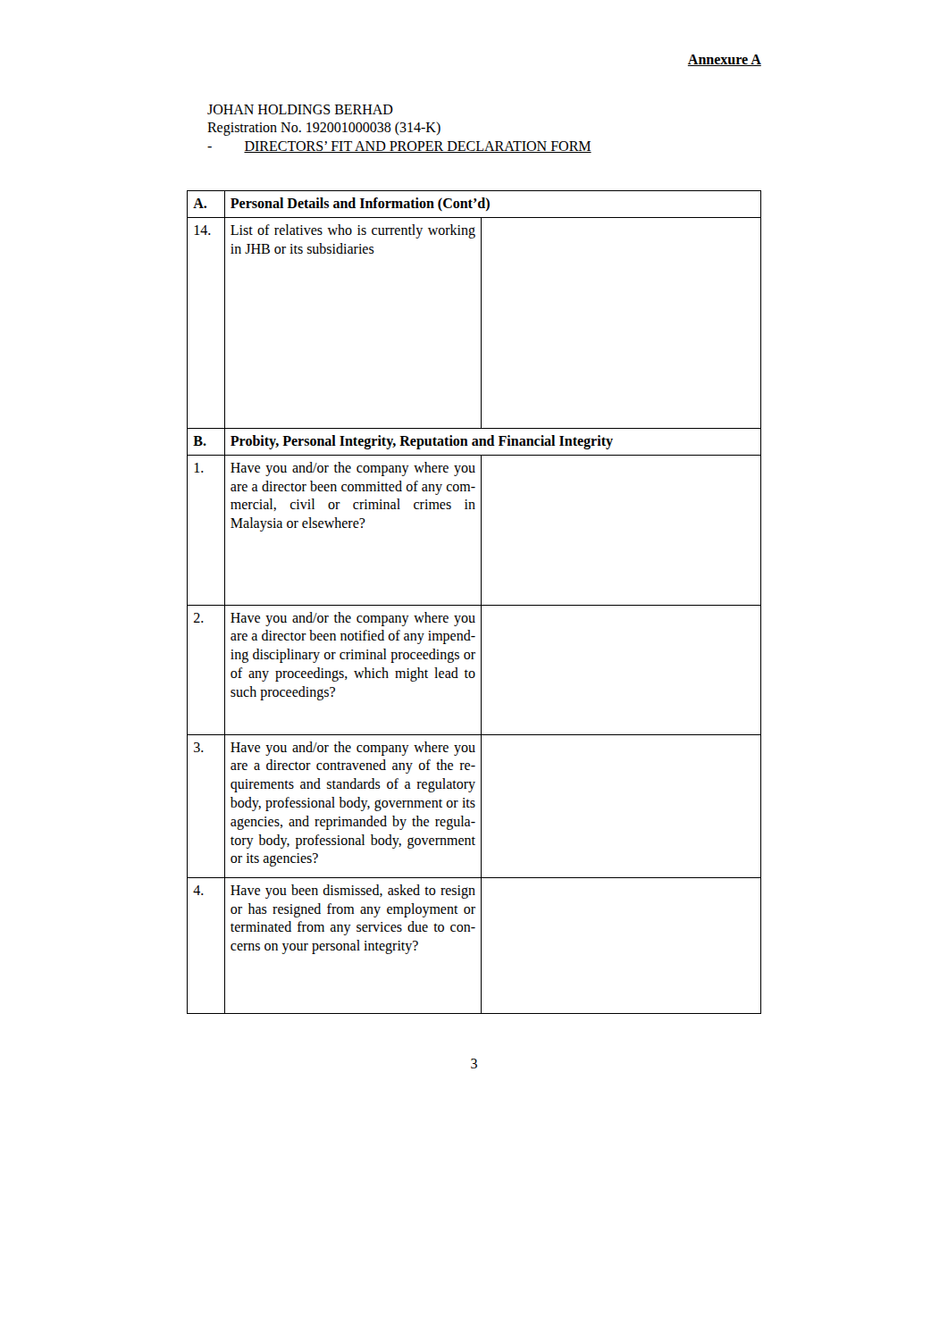Annexure A
JOHAN HOLDINGS BERHAD
Registration No. 192001000038 (314-K)
- DIRECTORS’ FIT AND PROPER DECLARATION FORM
| A. | Personal Details and Information (Cont’d) |
| 14. | List of relatives who is currently working in JHB or its subsidiaries | |
| B. | Probity, Personal Integrity, Reputation and Financial Integrity |
| 1. | Have you and/or the company where you are a director been committed of any commercial, civil or criminal crimes in Malaysia or elsewhere? | |
| 2. | Have you and/or the company where you are a director been notified of any impending disciplinary or criminal proceedings or of any proceedings, which might lead to such proceedings? | |
| 3. | Have you and/or the company where you are a director contravened any of the requirements and standards of a regulatory body, professional body, government or its agencies, and reprimanded by the regulatory body, professional body, government or its agencies? | |
| 4. | Have you been dismissed, asked to resign or has resigned from any employment or terminated from any services due to concerns on your personal integrity? | |
3